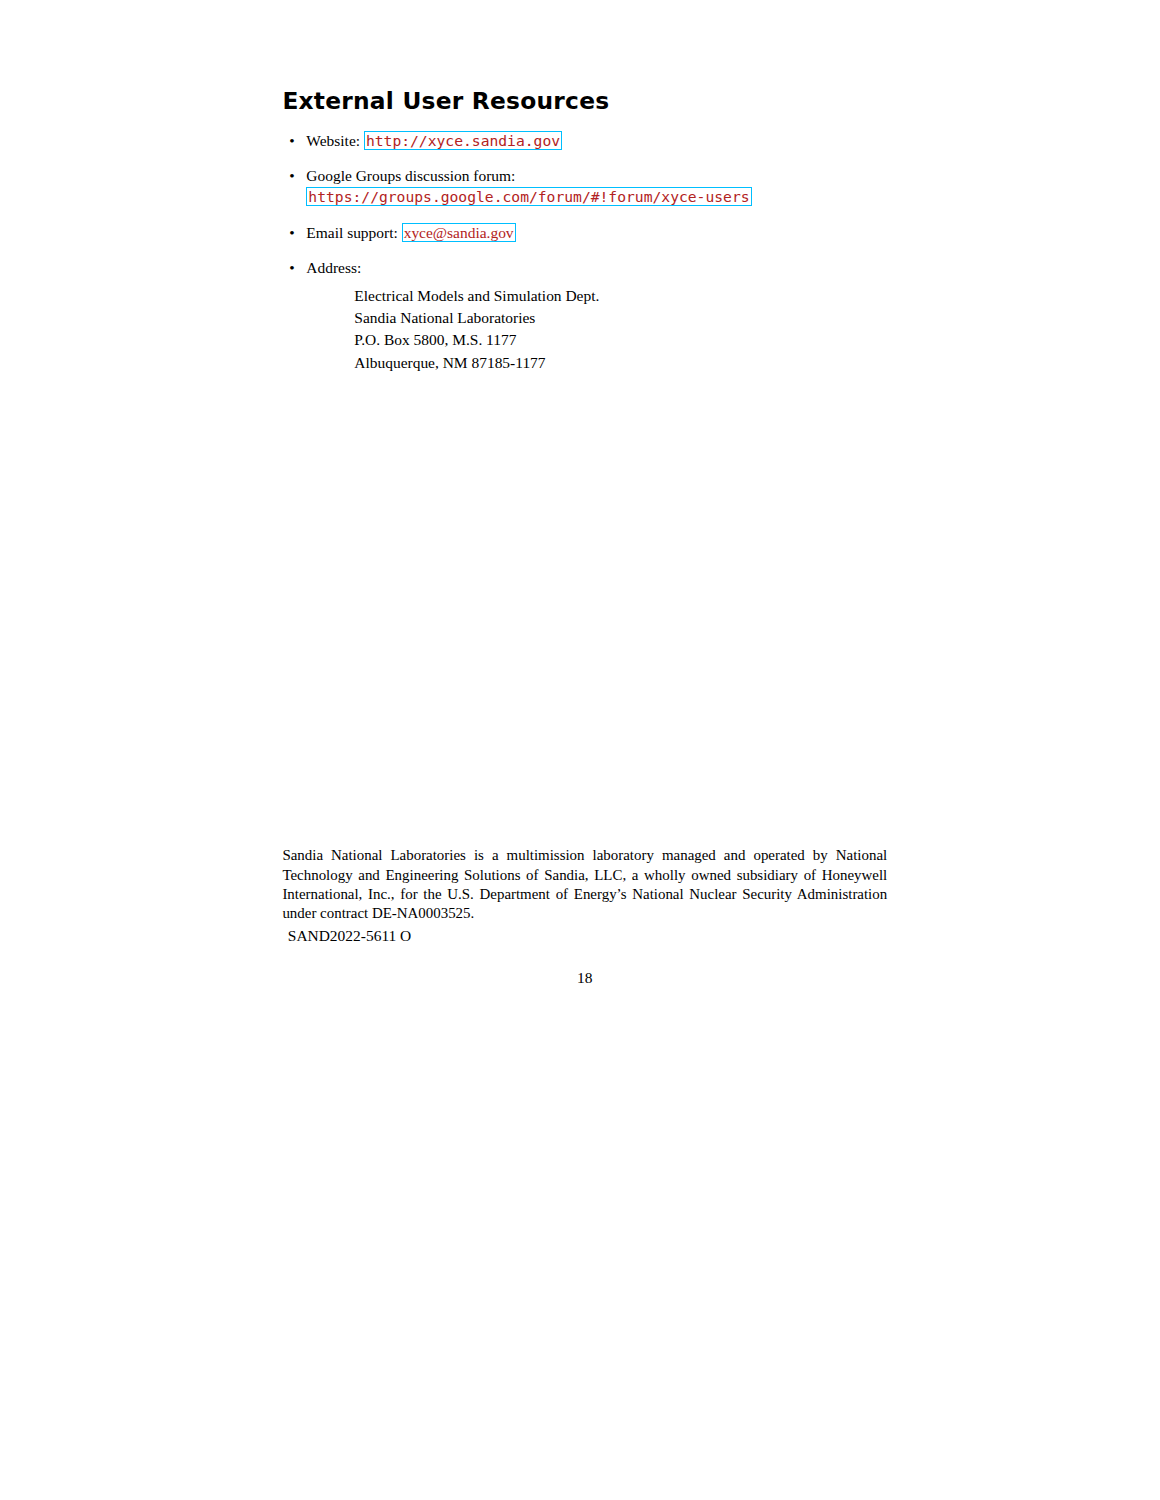External User Resources
Website: http://xyce.sandia.gov
Google Groups discussion forum: https://groups.google.com/forum/#!forum/xyce-users
Email support: xyce@sandia.gov
Address:
Electrical Models and Simulation Dept.
Sandia National Laboratories
P.O. Box 5800, M.S. 1177
Albuquerque, NM 87185-1177
Sandia National Laboratories is a multimission laboratory managed and operated by National Technology and Engineering Solutions of Sandia, LLC, a wholly owned subsidiary of Honeywell International, Inc., for the U.S. Department of Energy’s National Nuclear Security Administration under contract DE-NA0003525.
SAND2022-5611 O
18